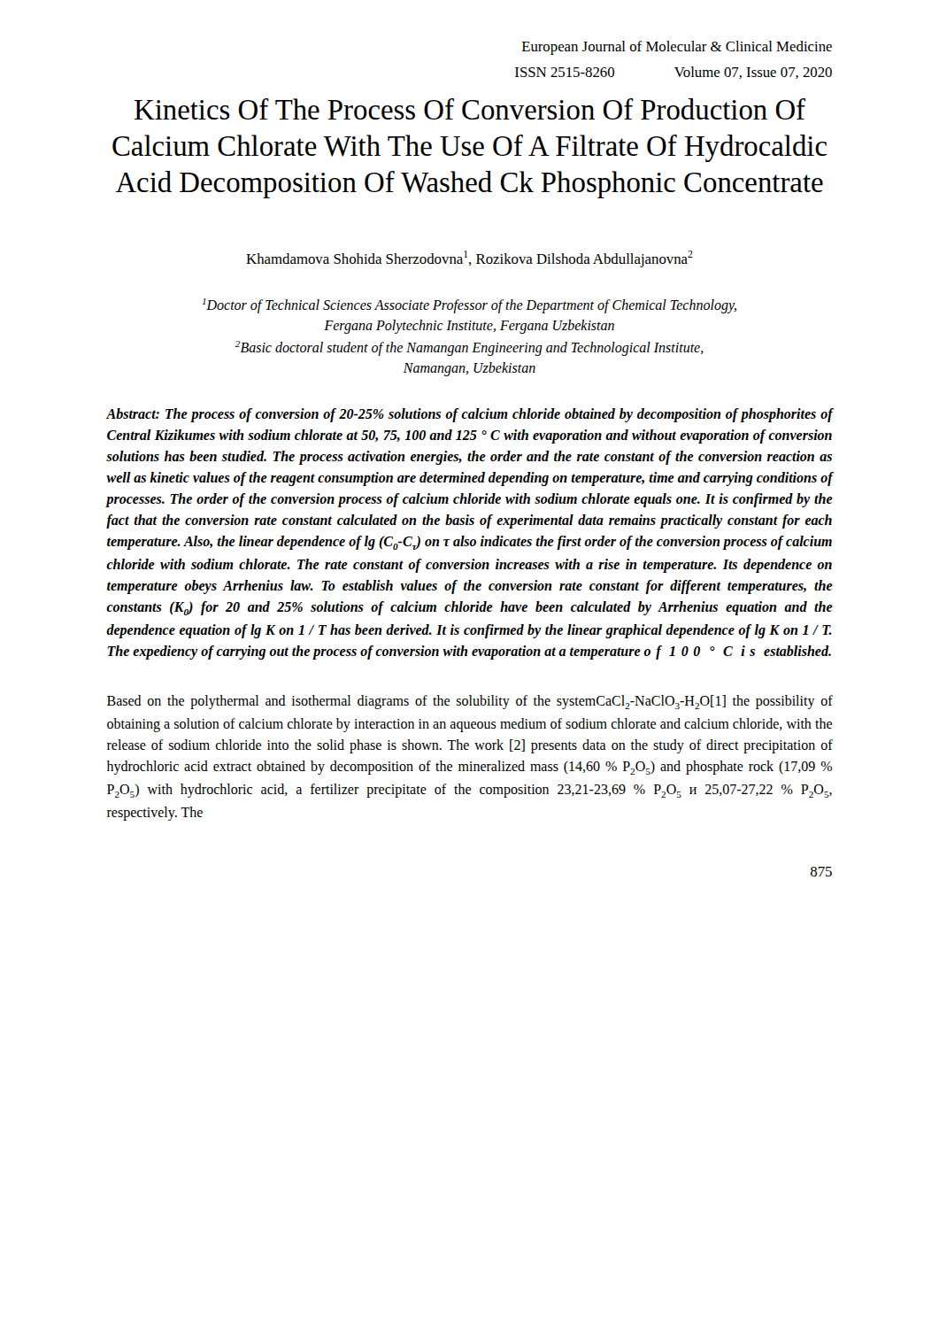European Journal of Molecular & Clinical Medicine
ISSN 2515-8260 Volume 07, Issue 07, 2020
Kinetics Of The Process Of Conversion Of Production Of Calcium Chlorate With The Use Of A Filtrate Of Hydrocaldic Acid Decomposition Of Washed Ck Phosphonic Concentrate
Khamdamova Shohida Sherzodovna1, Rozikova Dilshoda Abdullajanovna2
1Doctor of Technical Sciences Associate Professor of the Department of Chemical Technology,
Fergana Polytechnic Institute, Fergana Uzbekistan
2Basic doctoral student of the Namangan Engineering and Technological Institute,
Namangan, Uzbekistan
Abstract: The process of conversion of 20-25% solutions of calcium chloride obtained by decomposition of phosphorites of Central Kizikumes with sodium chlorate at 50, 75, 100 and 125 ° C with evaporation and without evaporation of conversion solutions has been studied. The process activation energies, the order and the rate constant of the conversion reaction as well as kinetic values of the reagent consumption are determined depending on temperature, time and carrying conditions of processes. The order of the conversion process of calcium chloride with sodium chlorate equals one. It is confirmed by the fact that the conversion rate constant calculated on the basis of experimental data remains practically constant for each temperature. Also, the linear dependence of lg (C0-Cτ) on τ also indicates the first order of the conversion process of calcium chloride with sodium chlorate. The rate constant of conversion increases with a rise in temperature. Its dependence on temperature obeys Arrhenius law. To establish values of the conversion rate constant for different temperatures, the constants (K0) for 20 and 25% solutions of calcium chloride have been calculated by Arrhenius equation and the dependence equation of lg K on 1 / T has been derived. It is confirmed by the linear graphical dependence of lg K on 1 / T. The expediency of carrying out the process of conversion with evaporation at a temperature of 100 ° C is established.
Based on the polythermal and isothermal diagrams of the solubility of the systemCaCl2-NaClO3-H2O[1] the possibility of obtaining a solution of calcium chlorate by interaction in an aqueous medium of sodium chlorate and calcium chloride, with the release of sodium chloride into the solid phase is shown. The work [2] presents data on the study of direct precipitation of hydrochloric acid extract obtained by decomposition of the mineralized mass (14,60 % P2O5) and phosphate rock (17,09 % P2O5) with hydrochloric acid, a fertilizer precipitate of the composition 23,21-23,69 % P2O5 и 25,07-27,22 % P2O5, respectively. The
875